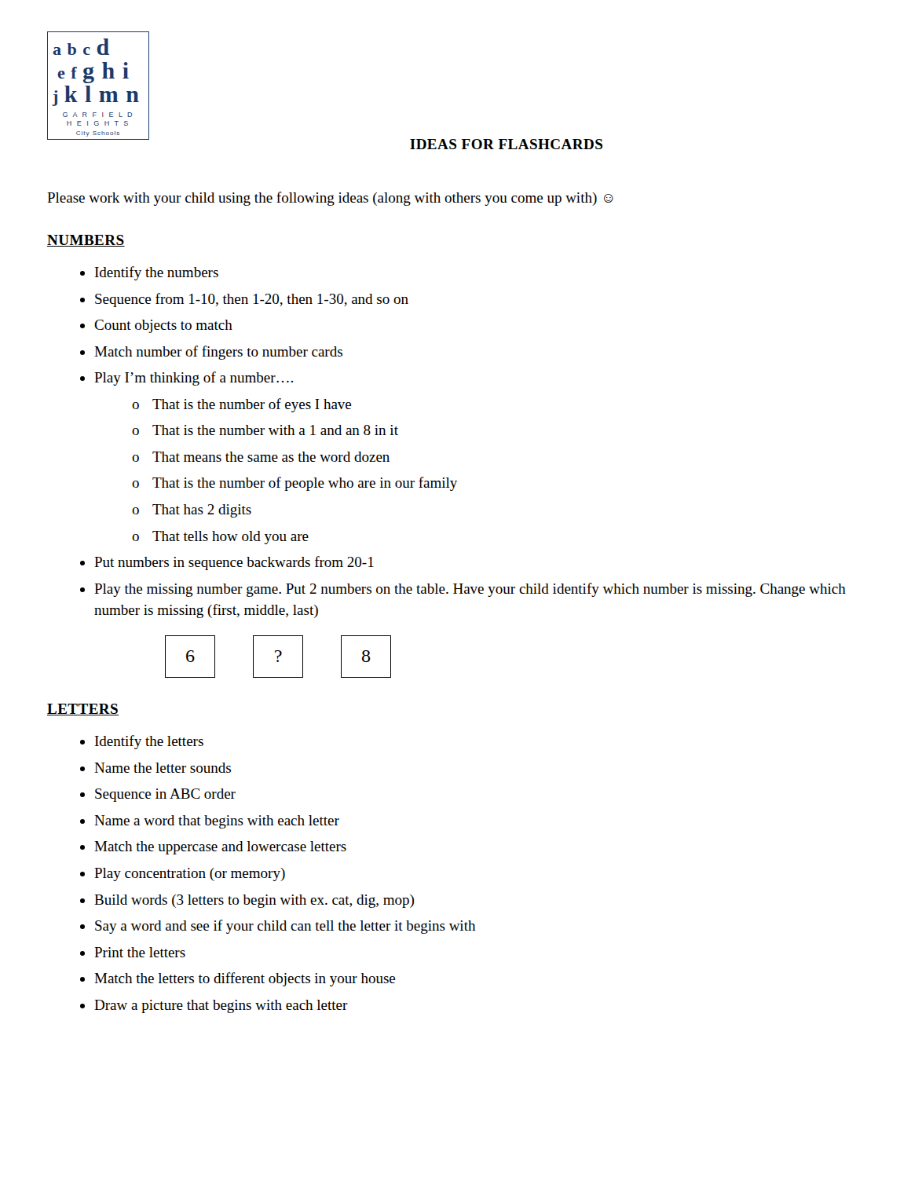a b c d
e f g h i
j k l m n
G A R F I E L D
H E I G H T S
City Schools
IDEAS FOR FLASHCARDS
Please work with your child using the following ideas (along with others you come up with) ☺
NUMBERS
Identify the numbers
Sequence from 1-10, then 1-20, then 1-30, and so on
Count objects to match
Match number of fingers to number cards
Play I’m thinking of a number….
That is the number of eyes I have
That is the number with a 1 and an 8 in it
That means the same as the word dozen
That is the number of people who are in our family
That has 2 digits
That tells how old you are
Put numbers in sequence backwards from 20-1
Play the missing number game. Put 2 numbers on the table. Have your child identify which number is missing. Change which number is missing (first, middle, last)
6
?
8
LETTERS
Identify the letters
Name the letter sounds
Sequence in ABC order
Name a word that begins with each letter
Match the uppercase and lowercase letters
Play concentration (or memory)
Build words (3 letters to begin with ex. cat, dig, mop)
Say a word and see if your child can tell the letter it begins with
Print the letters
Match the letters to different objects in your house
Draw a picture that begins with each letter